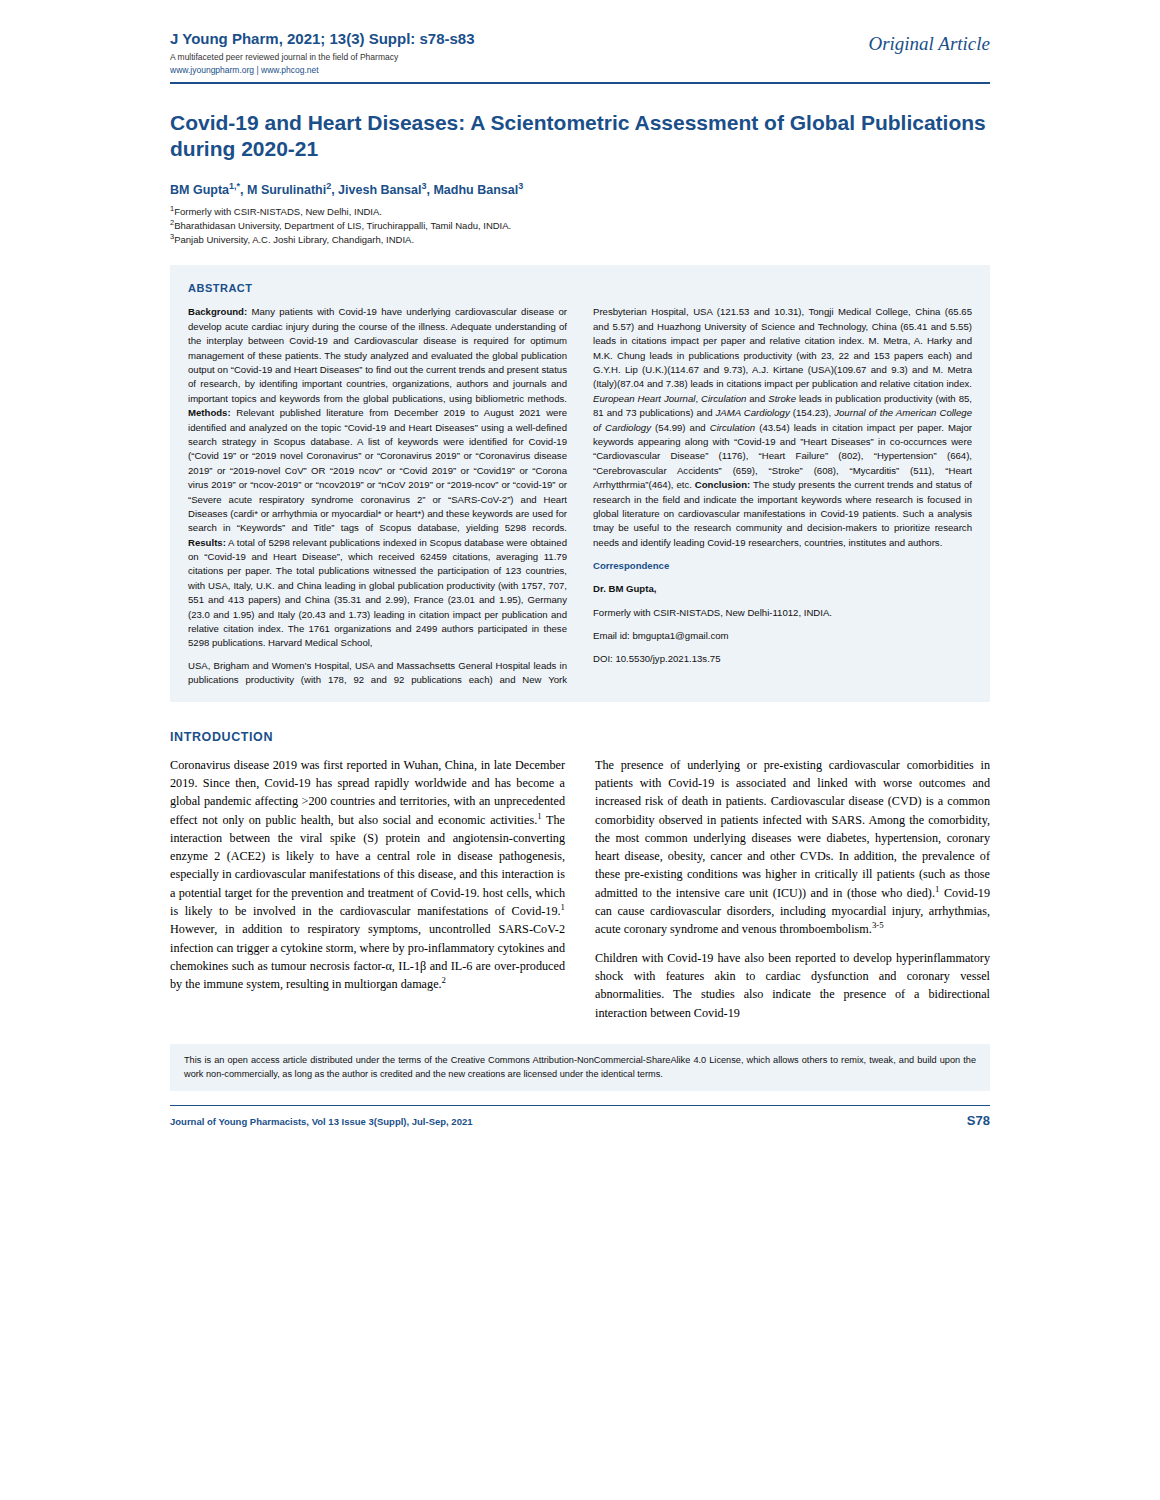J Young Pharm, 2021; 13(3) Suppl: s78-s83
A multifaceted peer reviewed journal in the field of Pharmacy
www.jyoungpharm.org | www.phcog.net
Original Article
Covid-19 and Heart Diseases: A Scientometric Assessment of Global Publications during 2020-21
BM Gupta1,*, M Surulinathi2, Jivesh Bansal3, Madhu Bansal3
1Formerly with CSIR-NISTADS, New Delhi, INDIA.
2Bharathidasan University, Department of LIS, Tiruchirappalli, Tamil Nadu, INDIA.
3Panjab University, A.C. Joshi Library, Chandigarh, INDIA.
ABSTRACT
Background: Many patients with Covid-19 have underlying cardiovascular disease or develop acute cardiac injury during the course of the illness. Adequate understanding of the interplay between Covid-19 and Cardiovascular disease is required for optimum management of these patients. The study analyzed and evaluated the global publication output on “Covid-19 and Heart Diseases” to find out the current trends and present status of research, by identifing important countries, organizations, authors and journals and important topics and keywords from the global publications, using bibliometric methods. Methods: Relevant published literature from December 2019 to August 2021 were identified and analyzed on the topic “Covid-19 and Heart Diseases” using a well-defined search strategy in Scopus database. A list of keywords were identified for Covid-19 (“Covid 19” or “2019 novel Coronavirus” or “Coronavirus 2019” or “Coronavirus disease 2019” or “2019-novel CoV” OR “2019 ncov” or “Covid 2019” or “Covid19” or “Corona virus 2019” or “ncov-2019” or “ncov2019” or “nCoV 2019” or “2019-ncov” or “covid-19” or “Severe acute respiratory syndrome coronavirus 2” or “SARS-CoV-2”) and Heart Diseases (cardi* or arrhythmia or myocardial* or heart*) and these keywords are used for search in “Keywords” and Title” tags of Scopus database, yielding 5298 records. Results: A total of 5298 relevant publications indexed in Scopus database were obtained on “Covid-19 and Heart Disease”, which received 62459 citations, averaging 11.79 citations per paper. The total publications witnessed the participation of 123 countries, with USA, Italy, U.K. and China leading in global publication productivity (with 1757, 707, 551 and 413 papers) and China (35.31 and 2.99), France (23.01 and 1.95), Germany (23.0 and 1.95) and Italy (20.43 and 1.73) leading in citation impact per publication and relative citation index. The 1761 organizations and 2499 authors participated in these 5298 publications. Harvard Medical School,
USA, Brigham and Women’s Hospital, USA and Massachsetts General Hospital leads in publications productivity (with 178, 92 and 92 publications each) and New York Presbyterian Hospital, USA (121.53 and 10.31), Tongji Medical College, China (65.65 and 5.57) and Huazhong University of Science and Technology, China (65.41 and 5.55) leads in citations impact per paper and relative citation index. M. Metra, A. Harky and M.K. Chung leads in publications productivity (with 23, 22 and 153 papers each) and G.Y.H. Lip (U.K.)(114.67 and 9.73), A.J. Kirtane (USA)(109.67 and 9.3) and M. Metra (Italy)(87.04 and 7.38) leads in citations impact per publication and relative citation index. European Heart Journal, Circulation and Stroke leads in publication productivity (with 85, 81 and 73 publications) and JAMA Cardiology (154.23), Journal of the American College of Cardiology (54.99) and Circulation (43.54) leads in citation impact per paper. Major keywords appearing along with “Covid-19 and ”Heart Diseases” in co-occurnces were “Cardiovascular Disease” (1176), “Heart Failure” (802), “Hypertension” (664), “Cerebrovascular Accidents” (659), “Stroke” (608), “Mycarditis” (511), “Heart Arrhytthrmia”(464), etc. Conclusion: The study presents the current trends and status of research in the field and indicate the important keywords where research is focused in global literature on cardiovascular manifestations in Covid-19 patients. Such a analysis tmay be useful to the research community and decision-makers to prioritize research needs and identify leading Covid-19 researchers, countries, institutes and authors.
Correspondence
Dr. BM Gupta,
Formerly with CSIR-NISTADS, New Delhi-11012, INDIA.
Email id: bmgupta1@gmail.com
DOI: 10.5530/jyp.2021.13s.75
INTRODUCTION
Coronavirus disease 2019 was first reported in Wuhan, China, in late December 2019. Since then, Covid-19 has spread rapidly worldwide and has become a global pandemic affecting >200 countries and territories, with an unprecedented effect not only on public health, but also social and economic activities.1 The interaction between the viral spike (S) protein and angiotensin-converting enzyme 2 (ACE2) is likely to have a central role in disease pathogenesis, especially in cardiovascular manifestations of this disease, and this interaction is a potential target for the prevention and treatment of Covid-19. host cells, which is likely to be involved in the cardiovascular manifestations of Covid-19.1 However, in addition to respiratory symptoms, uncontrolled SARS-CoV-2 infection can trigger a cytokine storm, where by pro-inflammatory cytokines and chemokines such as tumour necrosis factor-α, IL-1β and IL-6 are over-produced by the immune system, resulting in multiorgan damage.2
The presence of underlying or pre-existing cardiovascular comorbidities in patients with Covid-19 is associated and linked with worse outcomes and increased risk of death in patients. Cardiovascular disease (CVD) is a common comorbidity observed in patients infected with SARS. Among the comorbidity, the most common underlying diseases were diabetes, hypertension, coronary heart disease, obesity, cancer and other CVDs. In addition, the prevalence of these pre-existing conditions was higher in critically ill patients (such as those admitted to the intensive care unit (ICU)) and in (those who died).1 Covid-19 can cause cardiovascular disorders, including myocardial injury, arrhythmias, acute coronary syndrome and venous thromboembolism.3-5
Children with Covid-19 have also been reported to develop hyperinflammatory shock with features akin to cardiac dysfunction and coronary vessel abnormalities. The studies also indicate the presence of a bidirectional interaction between Covid-19
This is an open access article distributed under the terms of the Creative Commons Attribution-NonCommercial-ShareAlike 4.0 License, which allows others to remix, tweak, and build upon the work non-commercially, as long as the author is credited and the new creations are licensed under the identical terms.
Journal of Young Pharmacists, Vol 13 Issue 3(Suppl), Jul-Sep, 2021
S78